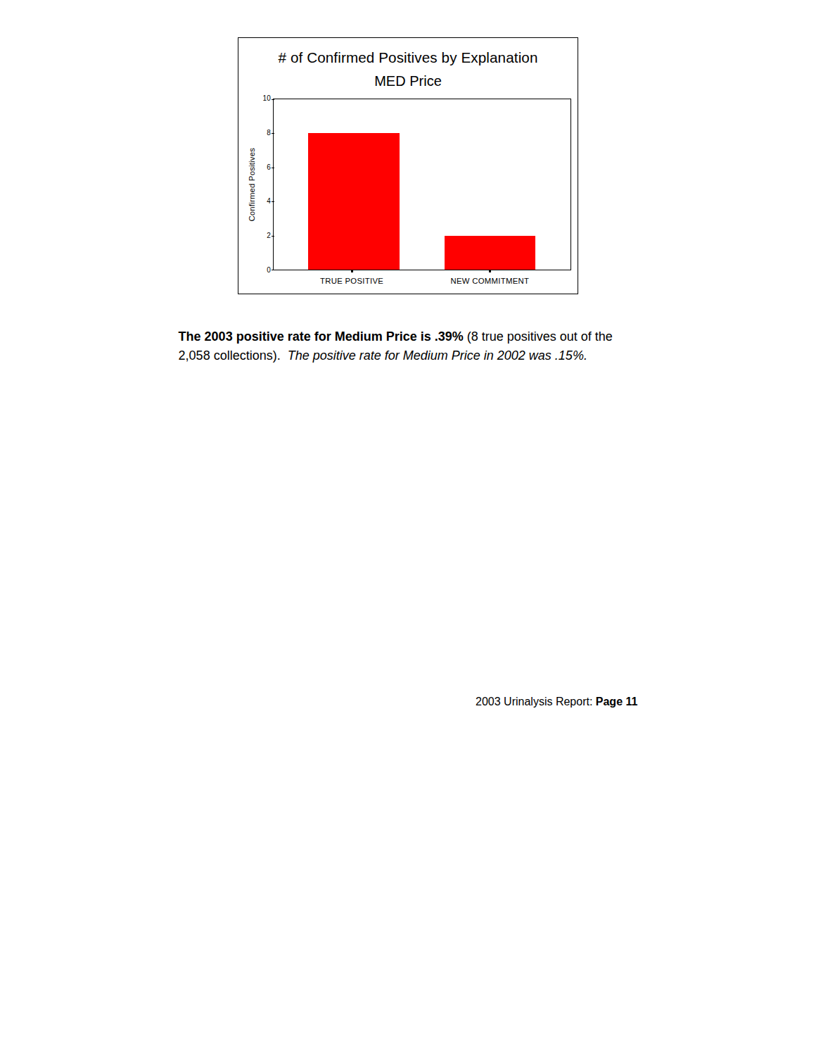# of Confirmed Positives by Explanation
MED Price
Confirmed Positives
10 8 6 4 2 0
TRUE POSITIVE NEW COMMITMENT
The 2003 positive rate for Medium Price is .39% (8 true positives out of the 2,058 collections). The positive rate for Medium Price in 2002 was .15%.
2003 Urinalysis Report: Page 11